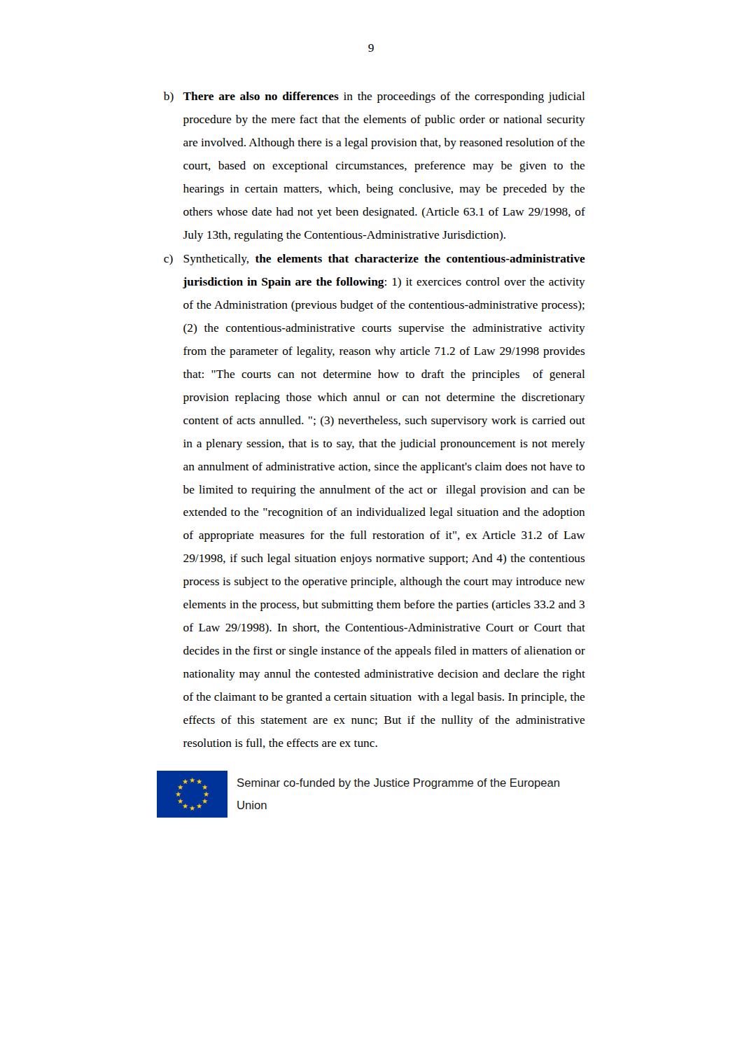9
b) There are also no differences in the proceedings of the corresponding judicial procedure by the mere fact that the elements of public order or national security are involved. Although there is a legal provision that, by reasoned resolution of the court, based on exceptional circumstances, preference may be given to the hearings in certain matters, which, being conclusive, may be preceded by the others whose date had not yet been designated. (Article 63.1 of Law 29/1998, of July 13th, regulating the Contentious-Administrative Jurisdiction).
c) Synthetically, the elements that characterize the contentious-administrative jurisdiction in Spain are the following: 1) it exercices control over the activity of the Administration (previous budget of the contentious-administrative process); (2) the contentious-administrative courts supervise the administrative activity from the parameter of legality, reason why article 71.2 of Law 29/1998 provides that: "The courts can not determine how to draft the principles of general provision replacing those which annul or can not determine the discretionary content of acts annulled. "; (3) nevertheless, such supervisory work is carried out in a plenary session, that is to say, that the judicial pronouncement is not merely an annulment of administrative action, since the applicant's claim does not have to be limited to requiring the annulment of the act or illegal provision and can be extended to the "recognition of an individualized legal situation and the adoption of appropriate measures for the full restoration of it", ex Article 31.2 of Law 29/1998, if such legal situation enjoys normative support; And 4) the contentious process is subject to the operative principle, although the court may introduce new elements in the process, but submitting them before the parties (articles 33.2 and 3 of Law 29/1998). In short, the Contentious-Administrative Court or Court that decides in the first or single instance of the appeals filed in matters of alienation or nationality may annul the contested administrative decision and declare the right of the claimant to be granted a certain situation with a legal basis. In principle, the effects of this statement are ex nunc; But if the nullity of the administrative resolution is full, the effects are ex tunc.
★ ★ ★ ★ ★ ★ ★ ★ ★ ★ ★ ★
Seminar co-funded by the Justice Programme of the European Union